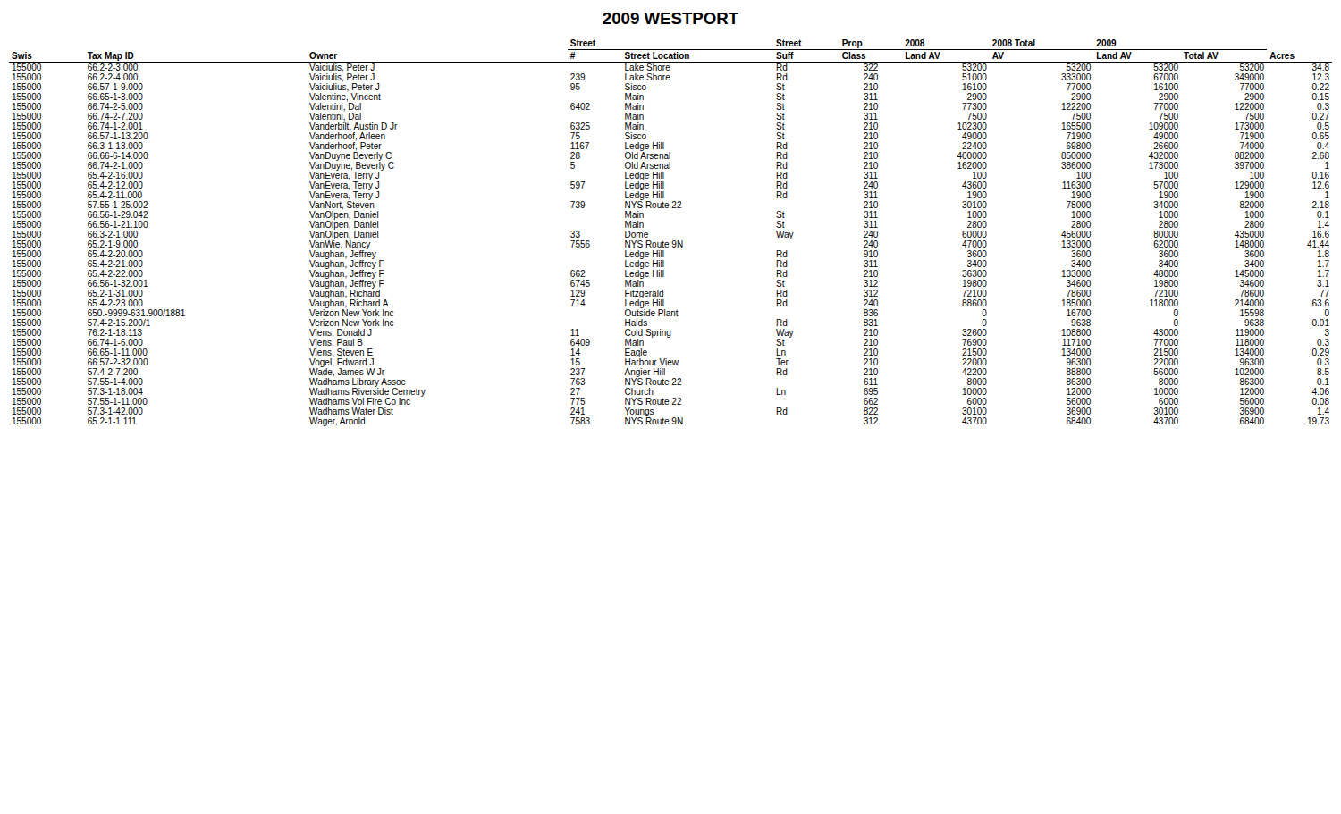2009 WESTPORT
| Swis | Tax Map ID | Owner | Street | Street | Prop | 2008 | 2008 Total | 2009 | Acres |
| --- | --- | --- | --- | --- | --- | --- | --- | --- | --- |
| # | Street Location | Suff | | Class | Land AV | AV | Land AV | Total AV |
| 155000 | 66.2-2-3.000 | Vaiciulis, Peter J | | Lake Shore | Rd | | 322 | 53200 | 53200 | 53200 | 53200 | 34.8 |
| 155000 | 66.2-2-4.000 | Vaiciulis, Peter J | 239 | Lake Shore | Rd | | 240 | 51000 | 333000 | 67000 | 349000 | 12.3 |
| 155000 | 66.57-1-9.000 | Vaiciulius, Peter J | 95 | Sisco | St | | 210 | 16100 | 77000 | 16100 | 77000 | 0.22 |
| 155000 | 66.65-1-3.000 | Valentine, Vincent | | Main | St | | 311 | 2900 | 2900 | 2900 | 2900 | 0.15 |
| 155000 | 66.74-2-5.000 | Valentini, Dal | 6402 | Main | St | | 210 | 77300 | 122200 | 77000 | 122000 | 0.3 |
| 155000 | 66.74-2-7.200 | Valentini, Dal | | Main | St | | 311 | 7500 | 7500 | 7500 | 7500 | 0.27 |
| 155000 | 66.74-1-2.001 | Vanderbilt, Austin D Jr | 6325 | Main | St | | 210 | 102300 | 165500 | 109000 | 173000 | 0.5 |
| 155000 | 66.57-1-13.200 | Vanderhoof, Arleen | 75 | Sisco | St | | 210 | 49000 | 71900 | 49000 | 71900 | 0.65 |
| 155000 | 66.3-1-13.000 | Vanderhoof, Peter | 1167 | Ledge Hill | Rd | | 210 | 22400 | 69800 | 26600 | 74000 | 0.4 |
| 155000 | 66.66-6-14.000 | VanDuyne Beverly C | 28 | Old Arsenal | Rd | | 210 | 400000 | 850000 | 432000 | 882000 | 2.68 |
| 155000 | 66.74-2-1.000 | VanDuyne, Beverly C | 5 | Old Arsenal | Rd | | 210 | 162000 | 386000 | 173000 | 397000 | 1 |
| 155000 | 65.4-2-16.000 | VanEvera, Terry J | | Ledge Hill | Rd | | 311 | 100 | 100 | 100 | 100 | 0.16 |
| 155000 | 65.4-2-12.000 | VanEvera, Terry J | 597 | Ledge Hill | Rd | | 240 | 43600 | 116300 | 57000 | 129000 | 12.6 |
| 155000 | 65.4-2-11.000 | VanEvera, Terry J | | Ledge Hill | Rd | | 311 | 1900 | 1900 | 1900 | 1900 | 1 |
| 155000 | 57.55-1-25.002 | VanNort, Steven | 739 | NYS Route 22 | | | 210 | 30100 | 78000 | 34000 | 82000 | 2.18 |
| 155000 | 66.56-1-29.042 | VanOlpen, Daniel | | Main | St | | 311 | 1000 | 1000 | 1000 | 1000 | 0.1 |
| 155000 | 66.56-1-21.100 | VanOlpen, Daniel | | Main | St | | 311 | 2800 | 2800 | 2800 | 2800 | 1.4 |
| 155000 | 66.3-2-1.000 | VanOlpen, Daniel | 33 | Dome | Way | | 240 | 60000 | 456000 | 80000 | 435000 | 16.6 |
| 155000 | 65.2-1-9.000 | VanWie, Nancy | 7556 | NYS Route 9N | | | 240 | 47000 | 133000 | 62000 | 148000 | 41.44 |
| 155000 | 65.4-2-20.000 | Vaughan, Jeffrey | | Ledge Hill | Rd | | 910 | 3600 | 3600 | 3600 | 3600 | 1.8 |
| 155000 | 65.4-2-21.000 | Vaughan, Jeffrey F | | Ledge Hill | Rd | | 311 | 3400 | 3400 | 3400 | 3400 | 1.7 |
| 155000 | 65.4-2-22.000 | Vaughan, Jeffrey F | 662 | Ledge Hill | Rd | | 210 | 36300 | 133000 | 48000 | 145000 | 1.7 |
| 155000 | 66.56-1-32.001 | Vaughan, Jeffrey F | 6745 | Main | St | | 312 | 19800 | 34600 | 19800 | 34600 | 3.1 |
| 155000 | 65.2-1-31.000 | Vaughan, Richard | 129 | Fitzgerald | Rd | | 312 | 72100 | 78600 | 72100 | 78600 | 77 |
| 155000 | 65.4-2-23.000 | Vaughan, Richard A | 714 | Ledge Hill | Rd | | 240 | 88600 | 185000 | 118000 | 214000 | 63.6 |
| 155000 | 650.-9999-631.900/1881 | Verizon New York Inc | | Outside Plant | | | 836 | 0 | 16700 | 0 | 15598 | 0 |
| 155000 | 57.4-2-15.200/1 | Verizon New York Inc | | Halds | Rd | | 831 | 0 | 9638 | 0 | 9638 | 0.01 |
| 155000 | 76.2-1-18.113 | Viens, Donald J | 11 | Cold Spring | Way | | 210 | 32600 | 108800 | 43000 | 119000 | 3 |
| 155000 | 66.74-1-6.000 | Viens, Paul B | 6409 | Main | St | | 210 | 76900 | 117100 | 77000 | 118000 | 0.3 |
| 155000 | 66.65-1-11.000 | Viens, Steven E | 14 | Eagle | Ln | | 210 | 21500 | 134000 | 21500 | 134000 | 0.29 |
| 155000 | 66.57-2-32.000 | Vogel, Edward J | 15 | Harbour View | Ter | | 210 | 22000 | 96300 | 22000 | 96300 | 0.3 |
| 155000 | 57.4-2-7.200 | Wade, James W Jr | 237 | Angier Hill | Rd | | 210 | 42200 | 88800 | 56000 | 102000 | 8.5 |
| 155000 | 57.55-1-4.000 | Wadhams Library Assoc | 763 | NYS Route 22 | | | 611 | 8000 | 86300 | 8000 | 86300 | 0.1 |
| 155000 | 57.3-1-18.004 | Wadhams Riverside Cemetry | 27 | Church | Ln | | 695 | 10000 | 12000 | 10000 | 12000 | 4.06 |
| 155000 | 57.55-1-11.000 | Wadhams Vol Fire Co Inc | 775 | NYS Route 22 | | | 662 | 6000 | 56000 | 6000 | 56000 | 0.08 |
| 155000 | 57.3-1-42.000 | Wadhams Water Dist | 241 | Youngs | Rd | | 822 | 30100 | 36900 | 30100 | 36900 | 1.4 |
| 155000 | 65.2-1-1.111 | Wager, Arnold | 7583 | NYS Route 9N | | | 312 | 43700 | 68400 | 43700 | 68400 | 19.73 |